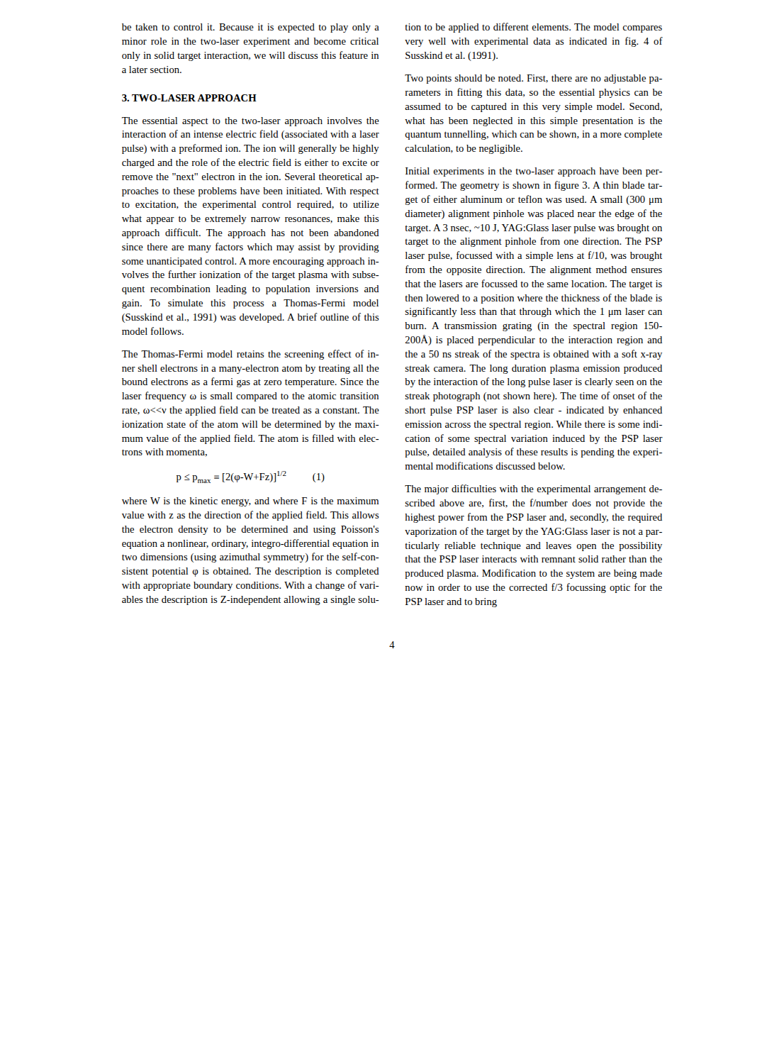be taken to control it. Because it is expected to play only a minor role in the two-laser experiment and become critical only in solid target interaction, we will discuss this feature in a later section.
3. TWO-LASER APPROACH
The essential aspect to the two-laser approach involves the interaction of an intense electric field (associated with a laser pulse) with a preformed ion. The ion will generally be highly charged and the role of the electric field is either to excite or remove the "next" electron in the ion. Several theoretical approaches to these problems have been initiated. With respect to excitation, the experimental control required, to utilize what appear to be extremely narrow resonances, make this approach difficult. The approach has not been abandoned since there are many factors which may assist by providing some unanticipated control. A more encouraging approach involves the further ionization of the target plasma with subsequent recombination leading to population inversions and gain. To simulate this process a Thomas-Fermi model (Susskind et al., 1991) was developed. A brief outline of this model follows.
The Thomas-Fermi model retains the screening effect of inner shell electrons in a many-electron atom by treating all the bound electrons as a fermi gas at zero temperature. Since the laser frequency ω is small compared to the atomic transition rate, ω<<ν the applied field can be treated as a constant. The ionization state of the atom will be determined by the maximum value of the applied field. The atom is filled with electrons with momenta,
p ≤ pmax ≡ [2(φ-W+Fz)]1/2(1)
where W is the kinetic energy, and where F is the maximum value with z as the direction of the applied field. This allows the electron density to be determined and using Poisson's equation a nonlinear, ordinary, integro-differential equation in two dimensions (using azimuthal symmetry) for the self-consistent potential φ is obtained. The description is completed with appropriate boundary conditions. With a change of variables the description is Z-independent allowing a single solution to be applied to different elements. The model compares very well with experimental data as indicated in fig. 4 of Susskind et al. (1991).
Two points should be noted. First, there are no adjustable parameters in fitting this data, so the essential physics can be assumed to be captured in this very simple model. Second, what has been neglected in this simple presentation is the quantum tunnelling, which can be shown, in a more complete calculation, to be negligible.
Initial experiments in the two-laser approach have been performed. The geometry is shown in figure 3. A thin blade target of either aluminum or teflon was used. A small (300 μm diameter) alignment pinhole was placed near the edge of the target. A 3 nsec, ~10 J, YAG:Glass laser pulse was brought on target to the alignment pinhole from one direction. The PSP laser pulse, focussed with a simple lens at f/10, was brought from the opposite direction. The alignment method ensures that the lasers are focussed to the same location. The target is then lowered to a position where the thickness of the blade is significantly less than that through which the 1 μm laser can burn. A transmission grating (in the spectral region 150-200Å) is placed perpendicular to the interaction region and the a 50 ns streak of the spectra is obtained with a soft x-ray streak camera. The long duration plasma emission produced by the interaction of the long pulse laser is clearly seen on the streak photograph (not shown here). The time of onset of the short pulse PSP laser is also clear - indicated by enhanced emission across the spectral region. While there is some indication of some spectral variation induced by the PSP laser pulse, detailed analysis of these results is pending the experimental modifications discussed below.
The major difficulties with the experimental arrangement described above are, first, the f/number does not provide the highest power from the PSP laser and, secondly, the required vaporization of the target by the YAG:Glass laser is not a particularly reliable technique and leaves open the possibility that the PSP laser interacts with remnant solid rather than the produced plasma. Modification to the system are being made now in order to use the corrected f/3 focussing optic for the PSP laser and to bring
4